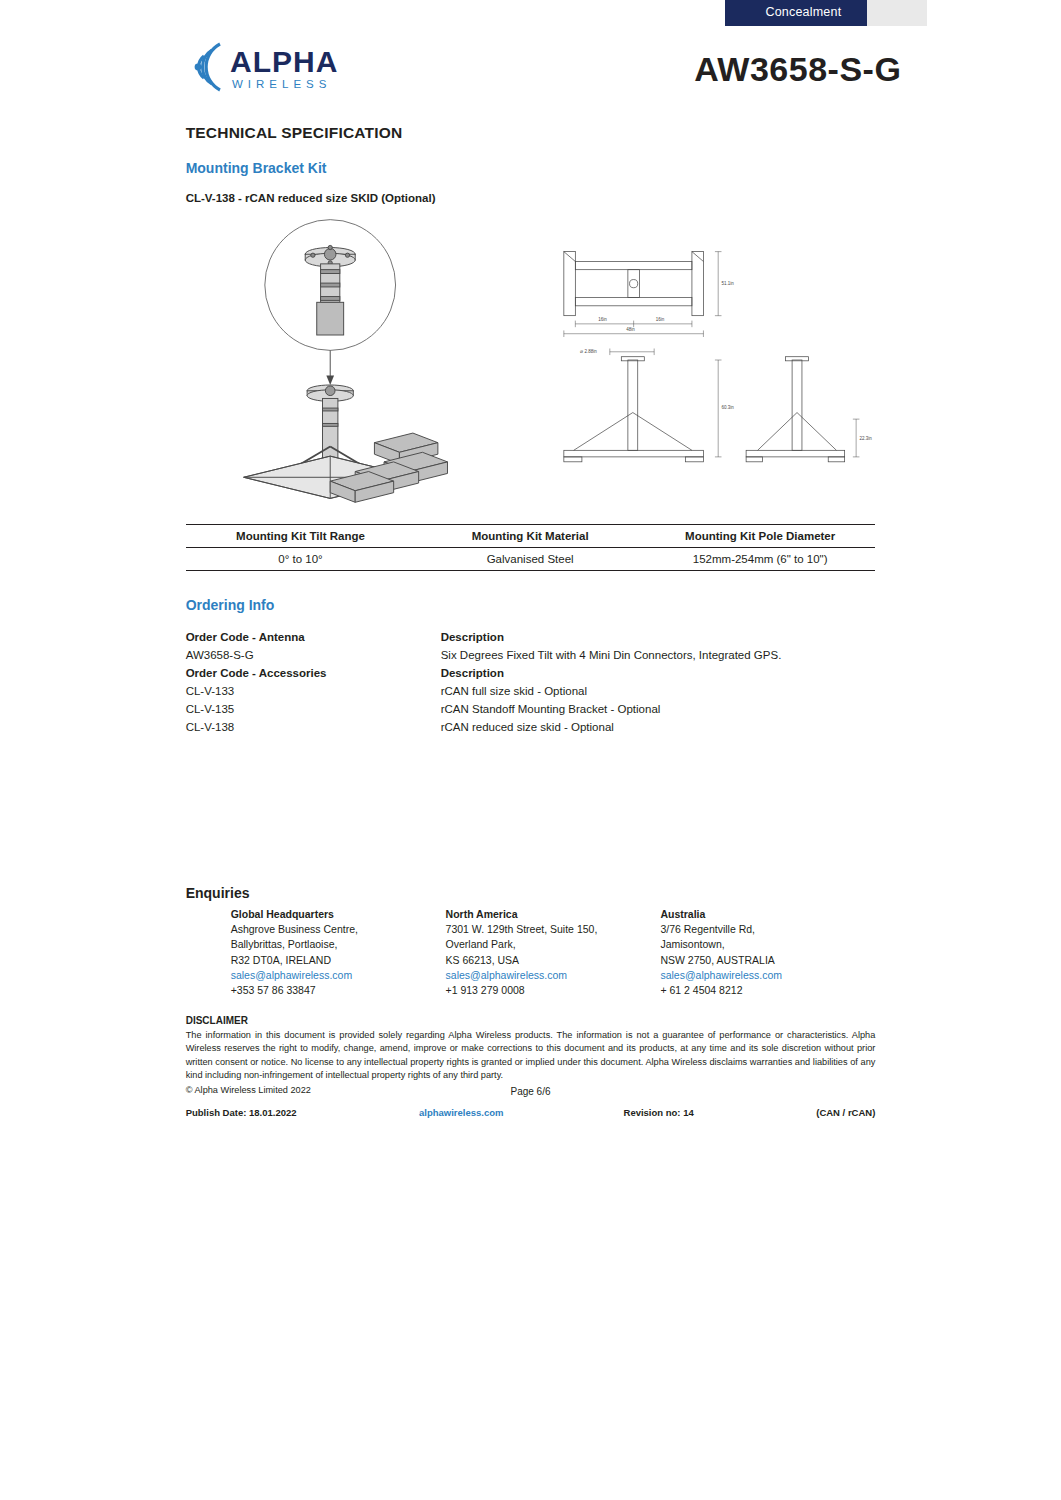Concealment
ALPHA WIRELESS
AW3658-S-G
TECHNICAL SPECIFICATION
Mounting Bracket Kit
CL-V-138 - rCAN reduced size SKID (Optional)
51.1in 16in 16in 48in ⌀ 2.88in 60.3in 22.3in
| Mounting Kit Tilt Range | Mounting Kit Material | Mounting Kit Pole Diameter |
| --- | --- | --- |
| 0° to 10° | Galvanised Steel | 152mm-254mm (6" to 10") |
Ordering Info
Order Code - Antenna
Description
AW3658-S-G
Six Degrees Fixed Tilt with 4 Mini Din Connectors, Integrated GPS.
Order Code - Accessories
Description
CL-V-133
rCAN full size skid - Optional
CL-V-135
rCAN Standoff Mounting Bracket - Optional
CL-V-138
rCAN reduced size skid - Optional
Enquiries
Global Headquarters
Ashgrove Business Centre,
Ballybrittas, Portlaoise,
R32 DT0A, IRELAND
sales@alphawireless.com
+353 57 86 33847
North America
7301 W. 129th Street, Suite 150,
Overland Park,
KS 66213, USA
sales@alphawireless.com
+1 913 279 0008
Australia
3/76 Regentville Rd,
Jamisontown,
NSW 2750, AUSTRALIA
sales@alphawireless.com
+ 61 2 4504 8212
DISCLAIMER
The information in this document is provided solely regarding Alpha Wireless products. The information is not a guarantee of performance or characteristics. Alpha Wireless reserves the right to modify, change, amend, improve or make corrections to this document and its products, at any time and its sole discretion without prior written consent or notice. No license to any intellectual property rights is granted or implied under this document. Alpha Wireless disclaims warranties and liabilities of any kind including non-infringement of intellectual property rights of any third party.
© Alpha Wireless Limited 2022
Page 6/6
Publish Date: 18.01.2022
alphawireless.com Revision no: 14
(CAN / rCAN)